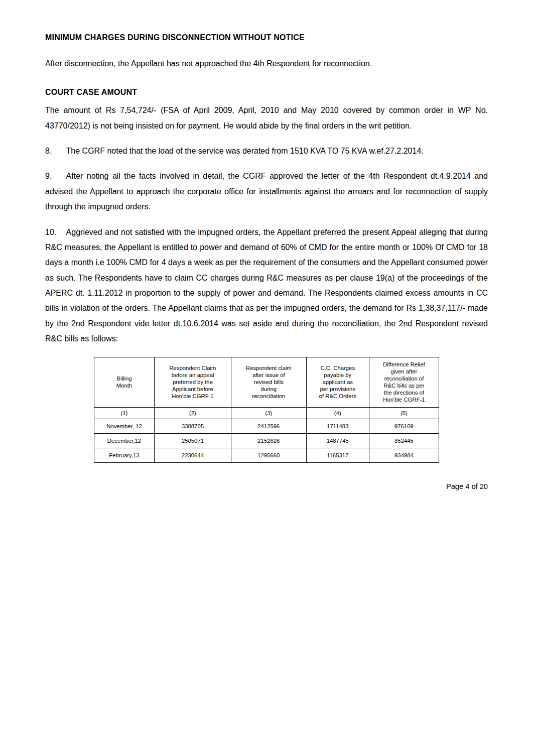MINIMUM CHARGES DURING DISCONNECTION WITHOUT NOTICE
After disconnection, the Appellant has not approached the 4th Respondent for reconnection.
COURT CASE AMOUNT
The amount of Rs 7,54,724/- (FSA of April 2009, April, 2010 and May 2010 covered by common order in WP No. 43770/2012) is not being insisted on for payment. He would abide by the final orders in the writ petition.
8. The CGRF noted that the load of the service was derated from 1510 KVA TO 75 KVA w.ef.27.2.2014.
9. After noting all the facts involved in detail, the CGRF approved the letter of the 4th Respondent dt.4.9.2014 and advised the Appellant to approach the corporate office for installments against the arrears and for reconnection of supply through the impugned orders.
10. Aggrieved and not satisfied with the impugned orders, the Appellant preferred the present Appeal alleging that during R&C measures, the Appellant is entitled to power and demand of 60% of CMD for the entire month or 100% Of CMD for 18 days a month i.e 100% CMD for 4 days a week as per the requirement of the consumers and the Appellant consumed power as such. The Respondents have to claim CC charges during R&C measures as per clause 19(a) of the proceedings of the APERC dt. 1.11.2012 in proportion to the supply of power and demand. The Respondents claimed excess amounts in CC bills in violation of the orders. The Appellant claims that as per the impugned orders, the demand for Rs 1,38,37,117/- made by the 2nd Respondent vide letter dt.10.6.2014 was set aside and during the reconciliation, the 2nd Respondent revised R&C bills as follows:
| Billing Month | Respondent Claim before an appeal preferred by the Applicant before Hon'ble CGRF-1 | Respondent claim after issue of revised bills during reconciliation | C.C. Charges payable by applicant as per provisions of R&C Orders | Difference Relief given after reconciliation of R&C bills as per the directions of Hon'ble CGRF-1 |
| --- | --- | --- | --- | --- |
| (1) | (2) | (3) | (4) | (5) |
| November, 12 | 3388705 | 2412596 | 1711483 | 976109 |
| December,12 | 2505071 | 2152626 | 1487745 | 352445 |
| February,13 | 2230644 | 1295660 | 1165317 | 934984 |
Page 4 of 20